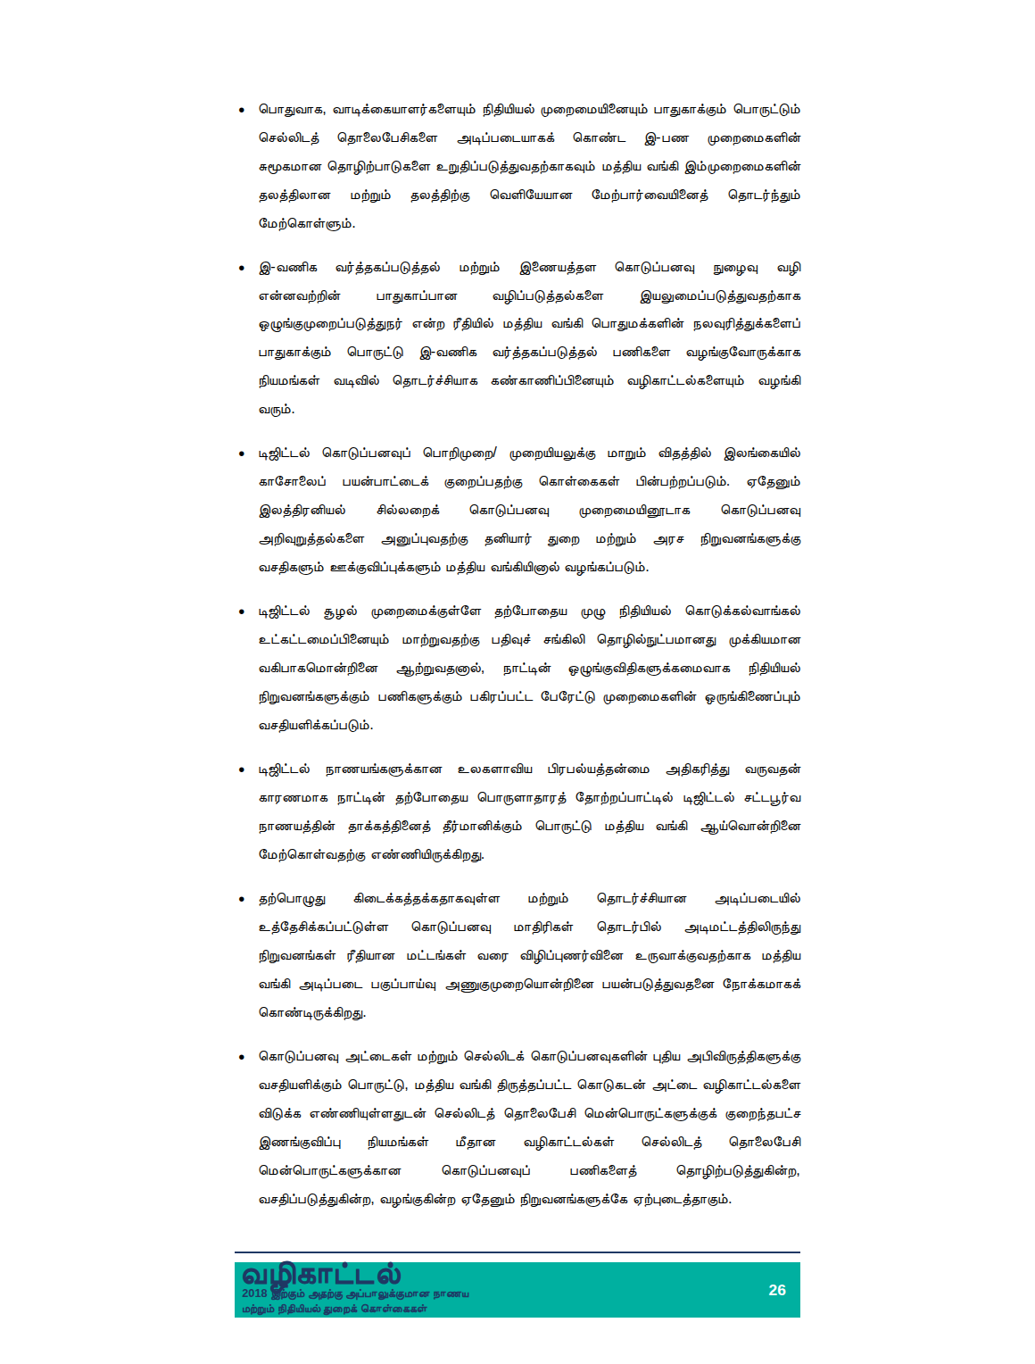பொதுவாக, வாடிக்கையாளர்களையும் நிதியியல் முறைமையினையும் பாதுகாக்கும் பொருட்டும் செல்லிடத் தொலைபேசிகளை அடிப்படையாகக் கொண்ட இ-பண முறைமைகளின் சுமூகமான தொழிற்பாடுகளை உறுதிப்படுத்துவதற்காகவும் மத்திய வங்கி இம்முறைமைகளின் தலத்திலான மற்றும் தலத்திற்கு வெளியேயான மேற்பார்வையினைத் தொடர்ந்தும் மேற்கொள்ளும்.
இ-வணிக வர்த்தகப்படுத்தல் மற்றும் இணையத்தள கொடுப்பனவு நுழைவு வழி என்னவற்றின் பாதுகாப்பான வழிப்படுத்தல்களை இயலுமைப்படுத்துவதற்காக ஒழுங்குமுறைப்படுத்துநர் என்ற ரீதியில் மத்திய வங்கி பொதுமக்களின் நலவுரித்துக்களைப் பாதுகாக்கும் பொருட்டு இ-வணிக வர்த்தகப்படுத்தல் பணிகளை வழங்குவோருக்காக நியமங்கள் வடிவில் தொடர்ச்சியாக கண்காணிப்பினையும் வழிகாட்டல்களையும் வழங்கி வரும்.
டிஜிட்டல் கொடுப்பனவுப் பொறிமுறை/ முறையியலுக்கு மாறும் விதத்தில் இலங்கையில் காசோலைப் பயன்பாட்டைக் குறைப்பதற்கு கொள்கைகள் பின்பற்றப்படும். ஏதேனும் இலத்திரனியல் சில்லறைக் கொடுப்பனவு முறைமையினூடாக கொடுப்பனவு அறிவுறுத்தல்களை அனுப்புவதற்கு தனியார் துறை மற்றும் அரச நிறுவனங்களுக்கு வசதிகளும் ஊக்குவிப்புக்களும் மத்திய வங்கியினால் வழங்கப்படும்.
டிஜிட்டல் சூழல் முறைமைக்குள்ளே தற்போதைய முழு நிதியியல் கொடுக்கல்வாங்கல் உட்கட்டமைப்பினையும் மாற்றுவதற்கு பதிவுச் சங்கிலி தொழில்நுட்பமானது முக்கியமான வகிபாகமொன்றினை ஆற்றுவதனால், நாட்டின் ஒழுங்குவிதிகளுக்கமைவாக நிதியியல் நிறுவனங்களுக்கும் பணிகளுக்கும் பகிரப்பட்ட பேரேட்டு முறைமைகளின் ஒருங்கிணைப்பும் வசதியளிக்கப்படும்.
டிஜிட்டல் நாணயங்களுக்கான உலகளாவிய பிரபல்யத்தன்மை அதிகரித்து வருவதன் காரணமாக நாட்டின் தற்போதைய பொருளாதாரத் தோற்றப்பாட்டில் டிஜிட்டல் சட்டபூர்வ நாணயத்தின் தாக்கத்தினைத் தீர்மானிக்கும் பொருட்டு மத்திய வங்கி ஆய்வொன்றினை மேற்கொள்வதற்கு எண்ணியிருக்கிறது.
தற்பொழுது கிடைக்கத்தக்கதாகவுள்ள மற்றும் தொடர்ச்சியான அடிப்படையில் உத்தேசிக்கப்பட்டுள்ள கொடுப்பனவு மாதிரிகள் தொடர்பில் அடிமட்டத்திலிருந்து நிறுவனங்கள் ரீதியான மட்டங்கள் வரை விழிப்புணர்வினை உருவாக்குவதற்காக மத்திய வங்கி அடிப்படை பகுப்பாய்வு அணுகுமுறையொன்றினை பயன்படுத்துவதனை நோக்கமாகக் கொண்டிருக்கிறது.
கொடுப்பனவு அட்டைகள் மற்றும் செல்லிடக் கொடுப்பனவுகளின் புதிய அபிவிருத்திகளுக்கு வசதியளிக்கும் பொருட்டு, மத்திய வங்கி திருத்தப்பட்ட கொடுகடன் அட்டை வழிகாட்டல்களை விடுக்க எண்ணியுள்ளதுடன் செல்லிடத் தொலைபேசி மென்பொருட்களுக்குக் குறைந்தபட்ச இணங்குவிப்பு நியமங்கள் மீதான வழிகாட்டல்கள் செல்லிடத் தொலைபேசி மென்பொருட்களுக்கான கொடுப்பனவுப் பணிகளைத் தொழிற்படுத்துகின்ற, வசதிப்படுத்துகின்ற, வழங்குகின்ற ஏதேனும் நிறுவனங்களுக்கே ஏற்புடைத்தாகும்.
வழிகாட்டல்
2018 இற்கும் அதற்கு அப்பாலுக்குமான நாணய
மற்றும் நிதியியல் துறைக் கொள்கைகள்
26